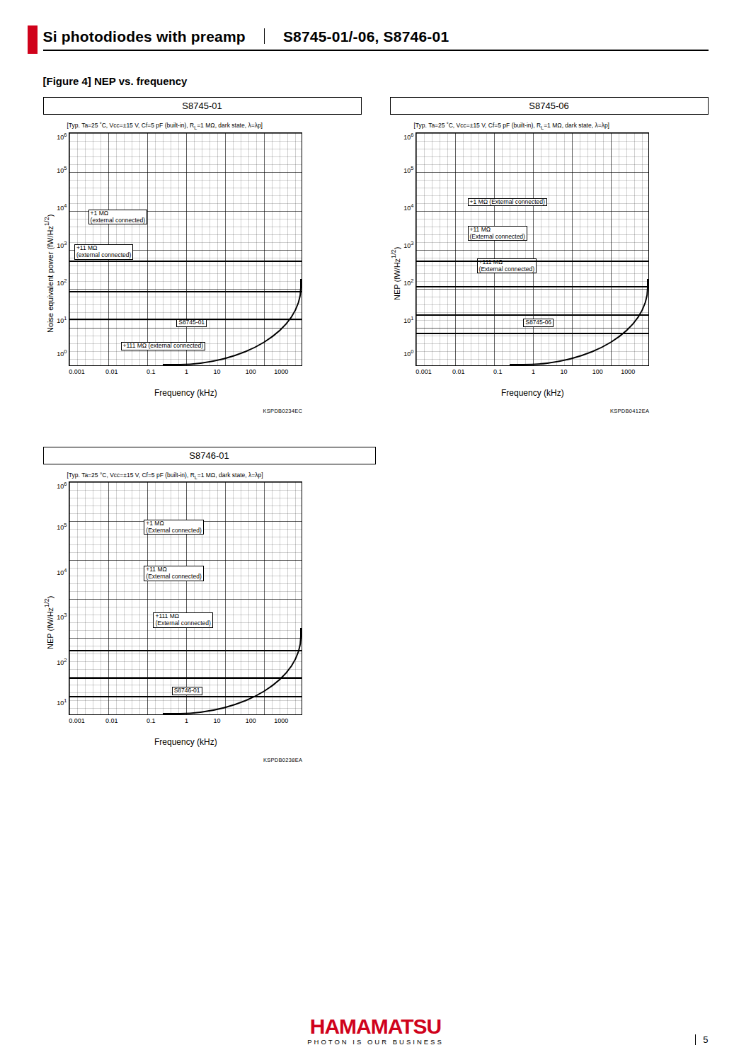Si photodiodes with preamp
S8745-01/-06, S8746-01
[Figure 4] NEP vs. frequency
S8745-01
[Typ. Ta=25 ˚C, Vcc=±15 V, Cf=5 pF (built-in), RL=1 MΩ, dark state, λ=λp]
Noise equivalent power (fW/Hz1/2)
106 105 104 103 102 101 100
+1 MΩ
(external connected)
+11 MΩ
(external connected)
S8745-01
+111 MΩ (external connected)
0.0010.010.11101001000
Frequency (kHz)
KSPDB0234EC
S8745-06
[Typ. Ta=25 ˚C, Vcc=±15 V, Cf=5 pF (built-in), RL=1 MΩ, dark state, λ=λp]
NEP (fW/Hz1/2)
106 105 104 103 102 101 100
+1 MΩ (External connected)
+11 MΩ
(External connected)
+111 MΩ
(External connected)
S8745-06
0.0010.010.11101001000
Frequency (kHz)
KSPDB0412EA
S8746-01
[Typ. Ta=25 °C, Vcc=±15 V, Cf=5 pF (built-in), RL=1 MΩ, dark state, λ=λp]
NEP (fW/Hz1/2)
106 105 104 103 102 101
+1 MΩ
(External connected)
+11 MΩ
(External connected)
+111 MΩ
(External connected)
S8746-01
0.0010.010.11101001000
Frequency (kHz)
KSPDB0238EA
HAMAMATSU
PHOTON IS OUR BUSINESS
5